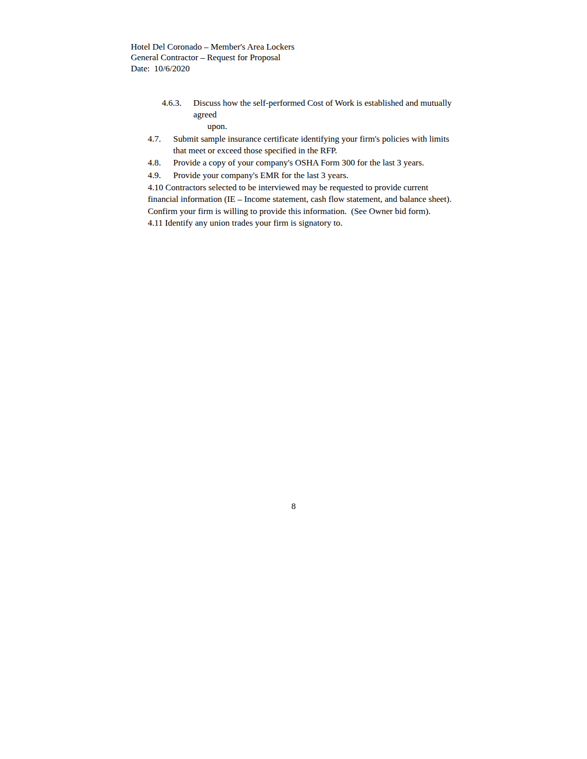Hotel Del Coronado – Member's Area Lockers
General Contractor – Request for Proposal
Date: 10/6/2020
4.6.3. Discuss how the self-performed Cost of Work is established and mutually agreed upon.
4.7. Submit sample insurance certificate identifying your firm's policies with limits that meet or exceed those specified in the RFP.
4.8. Provide a copy of your company's OSHA Form 300 for the last 3 years.
4.9. Provide your company's EMR for the last 3 years.
4.10 Contractors selected to be interviewed may be requested to provide current financial information (IE – Income statement, cash flow statement, and balance sheet). Confirm your firm is willing to provide this information. (See Owner bid form).
4.11 Identify any union trades your firm is signatory to.
8